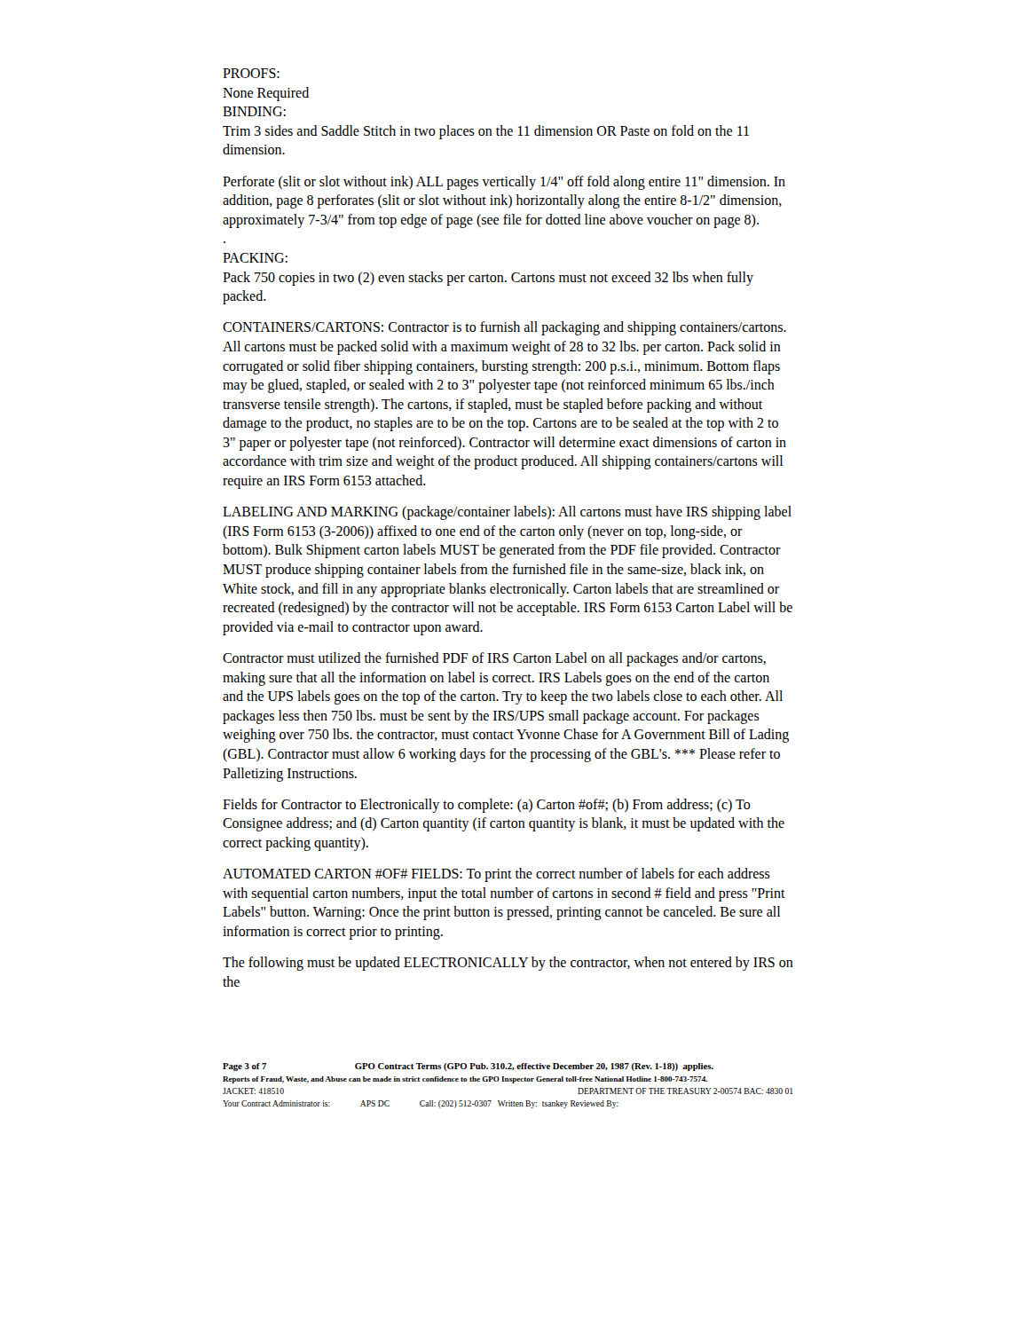PROOFS:
None Required
BINDING:
Trim 3 sides and Saddle Stitch in two places on the 11 dimension OR Paste on fold on the 11 dimension.
Perforate (slit or slot without ink) ALL pages vertically 1/4" off fold along entire 11" dimension. In addition, page 8 perforates (slit or slot without ink) horizontally along the entire 8-1/2" dimension, approximately 7-3/4" from top edge of page (see file for dotted line above voucher on page 8).
.
PACKING:
Pack 750 copies in two (2) even stacks per carton. Cartons must not exceed 32 lbs when fully packed.
CONTAINERS/CARTONS: Contractor is to furnish all packaging and shipping containers/cartons. All cartons must be packed solid with a maximum weight of 28 to 32 lbs. per carton. Pack solid in corrugated or solid fiber shipping containers, bursting strength: 200 p.s.i., minimum. Bottom flaps may be glued, stapled, or sealed with 2 to 3" polyester tape (not reinforced minimum 65 lbs./inch transverse tensile strength). The cartons, if stapled, must be stapled before packing and without damage to the product, no staples are to be on the top. Cartons are to be sealed at the top with 2 to 3" paper or polyester tape (not reinforced). Contractor will determine exact dimensions of carton in accordance with trim size and weight of the product produced. All shipping containers/cartons will require an IRS Form 6153 attached.
LABELING AND MARKING (package/container labels): All cartons must have IRS shipping label (IRS Form 6153 (3-2006)) affixed to one end of the carton only (never on top, long-side, or bottom). Bulk Shipment carton labels MUST be generated from the PDF file provided. Contractor MUST produce shipping container labels from the furnished file in the same-size, black ink, on White stock, and fill in any appropriate blanks electronically. Carton labels that are streamlined or recreated (redesigned) by the contractor will not be acceptable. IRS Form 6153 Carton Label will be provided via e-mail to contractor upon award.
Contractor must utilized the furnished PDF of IRS Carton Label on all packages and/or cartons, making sure that all the information on label is correct. IRS Labels goes on the end of the carton and the UPS labels goes on the top of the carton. Try to keep the two labels close to each other. All packages less then 750 lbs. must be sent by the IRS/UPS small package account. For packages weighing over 750 lbs. the contractor, must contact Yvonne Chase for A Government Bill of Lading (GBL). Contractor must allow 6 working days for the processing of the GBL's. *** Please refer to Palletizing Instructions.
Fields for Contractor to Electronically to complete: (a) Carton #of#; (b) From address; (c) To Consignee address; and (d) Carton quantity (if carton quantity is blank, it must be updated with the correct packing quantity).
AUTOMATED CARTON #OF# FIELDS: To print the correct number of labels for each address with sequential carton numbers, input the total number of cartons in second # field and press "Print Labels" button. Warning: Once the print button is pressed, printing cannot be canceled. Be sure all information is correct prior to printing.
The following must be updated ELECTRONICALLY by the contractor, when not entered by IRS on the
Page 3 of 7 GPO Contract Terms (GPO Pub. 310.2, effective December 20, 1987 (Rev. 1-18)) applies.
Reports of Fraud, Waste, and Abuse can be made in strict confidence to the GPO Inspector General toll-free National Hotline 1-800-743-7574.
JACKET: 418510 DEPARTMENT OF THE TREASURY 2-00574 BAC: 4830 01
Your Contract Administrator is: APS DC Call: (202) 512-0307 Written By: tsankey Reviewed By: